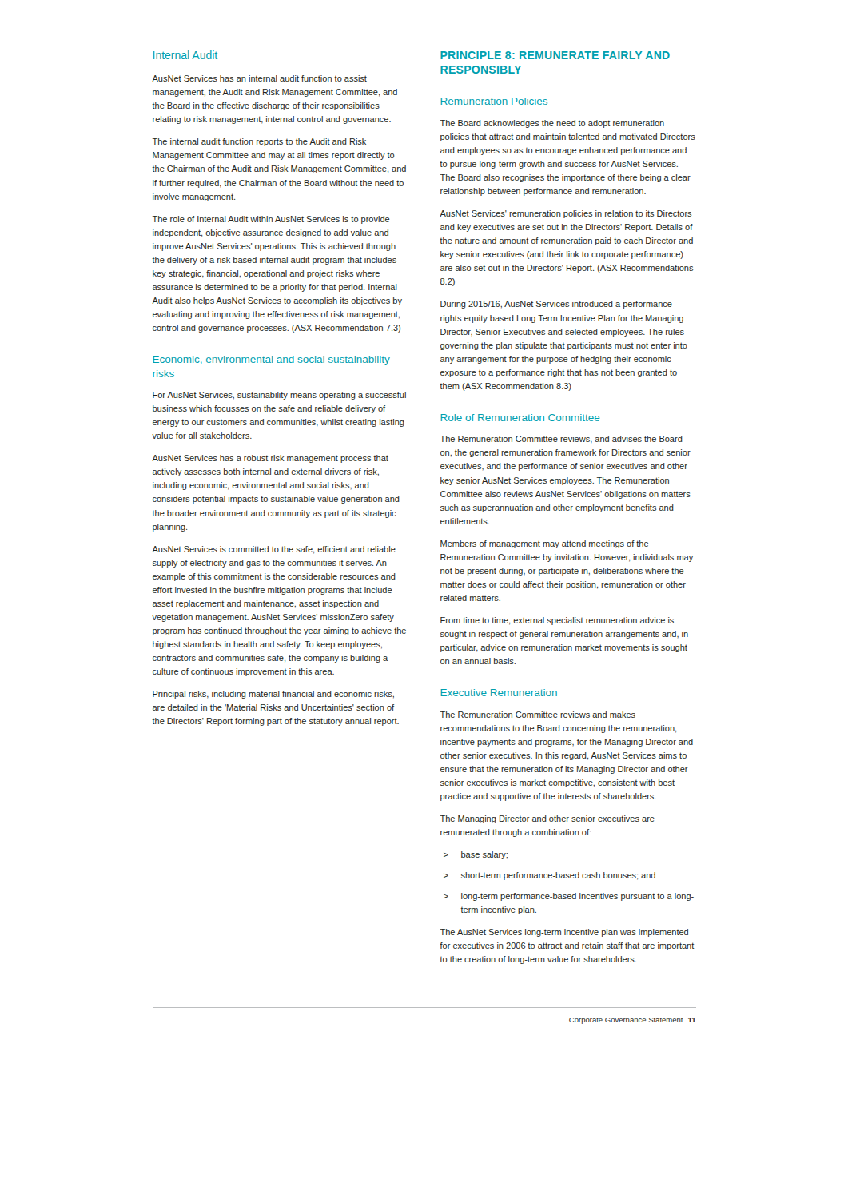Internal Audit
AusNet Services has an internal audit function to assist management, the Audit and Risk Management Committee, and the Board in the effective discharge of their responsibilities relating to risk management, internal control and governance.
The internal audit function reports to the Audit and Risk Management Committee and may at all times report directly to the Chairman of the Audit and Risk Management Committee, and if further required, the Chairman of the Board without the need to involve management.
The role of Internal Audit within AusNet Services is to provide independent, objective assurance designed to add value and improve AusNet Services' operations. This is achieved through the delivery of a risk based internal audit program that includes key strategic, financial, operational and project risks where assurance is determined to be a priority for that period. Internal Audit also helps AusNet Services to accomplish its objectives by evaluating and improving the effectiveness of risk management, control and governance processes. (ASX Recommendation 7.3)
Economic, environmental and social sustainability risks
For AusNet Services, sustainability means operating a successful business which focusses on the safe and reliable delivery of energy to our customers and communities, whilst creating lasting value for all stakeholders.
AusNet Services has a robust risk management process that actively assesses both internal and external drivers of risk, including economic, environmental and social risks, and considers potential impacts to sustainable value generation and the broader environment and community as part of its strategic planning.
AusNet Services is committed to the safe, efficient and reliable supply of electricity and gas to the communities it serves. An example of this commitment is the considerable resources and effort invested in the bushfire mitigation programs that include asset replacement and maintenance, asset inspection and vegetation management. AusNet Services' missionZero safety program has continued throughout the year aiming to achieve the highest standards in health and safety. To keep employees, contractors and communities safe, the company is building a culture of continuous improvement in this area.
Principal risks, including material financial and economic risks, are detailed in the 'Material Risks and Uncertainties' section of the Directors' Report forming part of the statutory annual report.
Principle 8: Remunerate fairly and responsibly
Remuneration Policies
The Board acknowledges the need to adopt remuneration policies that attract and maintain talented and motivated Directors and employees so as to encourage enhanced performance and to pursue long-term growth and success for AusNet Services. The Board also recognises the importance of there being a clear relationship between performance and remuneration.
AusNet Services' remuneration policies in relation to its Directors and key executives are set out in the Directors' Report. Details of the nature and amount of remuneration paid to each Director and key senior executives (and their link to corporate performance) are also set out in the Directors' Report. (ASX Recommendations 8.2)
During 2015/16, AusNet Services introduced a performance rights equity based Long Term Incentive Plan for the Managing Director, Senior Executives and selected employees. The rules governing the plan stipulate that participants must not enter into any arrangement for the purpose of hedging their economic exposure to a performance right that has not been granted to them (ASX Recommendation 8.3)
Role of Remuneration Committee
The Remuneration Committee reviews, and advises the Board on, the general remuneration framework for Directors and senior executives, and the performance of senior executives and other key senior AusNet Services employees. The Remuneration Committee also reviews AusNet Services' obligations on matters such as superannuation and other employment benefits and entitlements.
Members of management may attend meetings of the Remuneration Committee by invitation. However, individuals may not be present during, or participate in, deliberations where the matter does or could affect their position, remuneration or other related matters.
From time to time, external specialist remuneration advice is sought in respect of general remuneration arrangements and, in particular, advice on remuneration market movements is sought on an annual basis.
Executive Remuneration
The Remuneration Committee reviews and makes recommendations to the Board concerning the remuneration, incentive payments and programs, for the Managing Director and other senior executives. In this regard, AusNet Services aims to ensure that the remuneration of its Managing Director and other senior executives is market competitive, consistent with best practice and supportive of the interests of shareholders.
The Managing Director and other senior executives are remunerated through a combination of:
base salary;
short-term performance-based cash bonuses; and
long-term performance-based incentives pursuant to a long-term incentive plan.
The AusNet Services long-term incentive plan was implemented for executives in 2006 to attract and retain staff that are important to the creation of long-term value for shareholders.
Corporate Governance Statement11